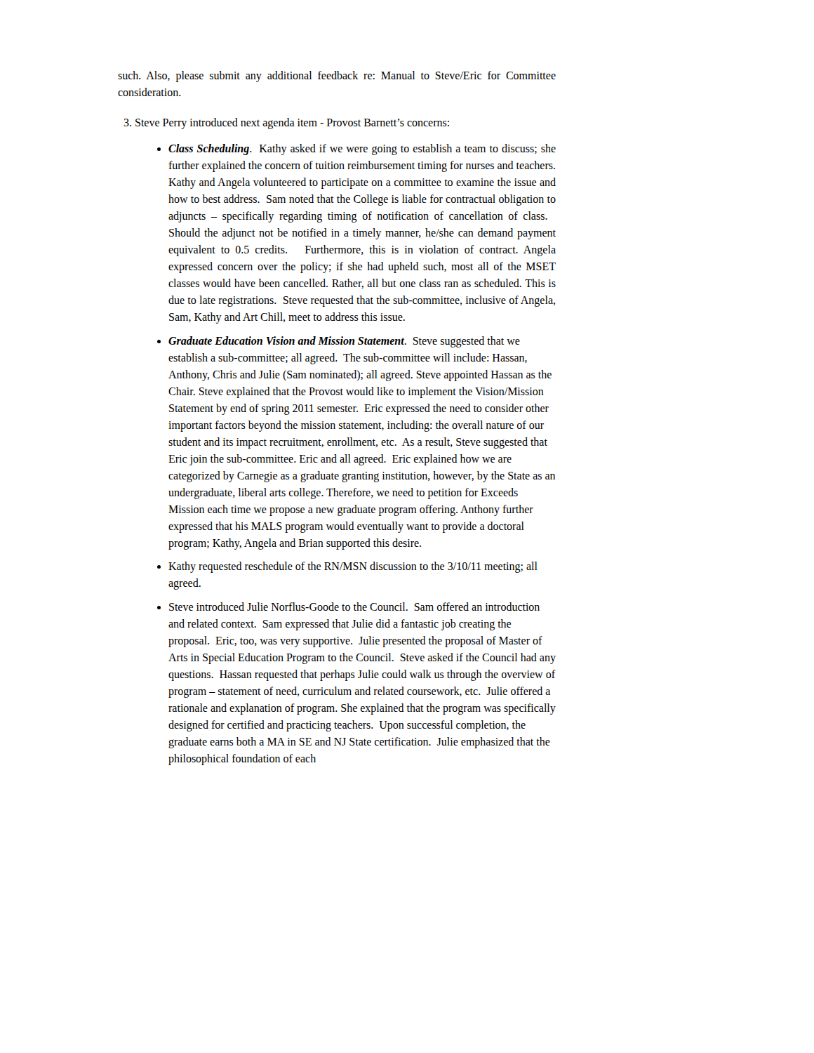such. Also, please submit any additional feedback re: Manual to Steve/Eric for Committee consideration.
Steve Perry introduced next agenda item - Provost Barnett’s concerns:
Class Scheduling. Kathy asked if we were going to establish a team to discuss; she further explained the concern of tuition reimbursement timing for nurses and teachers. Kathy and Angela volunteered to participate on a committee to examine the issue and how to best address. Sam noted that the College is liable for contractual obligation to adjuncts – specifically regarding timing of notification of cancellation of class. Should the adjunct not be notified in a timely manner, he/she can demand payment equivalent to 0.5 credits. Furthermore, this is in violation of contract. Angela expressed concern over the policy; if she had upheld such, most all of the MSET classes would have been cancelled. Rather, all but one class ran as scheduled. This is due to late registrations. Steve requested that the sub-committee, inclusive of Angela, Sam, Kathy and Art Chill, meet to address this issue.
Graduate Education Vision and Mission Statement. Steve suggested that we establish a sub-committee; all agreed. The sub-committee will include: Hassan, Anthony, Chris and Julie (Sam nominated); all agreed. Steve appointed Hassan as the Chair. Steve explained that the Provost would like to implement the Vision/Mission Statement by end of spring 2011 semester. Eric expressed the need to consider other important factors beyond the mission statement, including: the overall nature of our student and its impact recruitment, enrollment, etc. As a result, Steve suggested that Eric join the sub-committee. Eric and all agreed. Eric explained how we are categorized by Carnegie as a graduate granting institution, however, by the State as an undergraduate, liberal arts college. Therefore, we need to petition for Exceeds Mission each time we propose a new graduate program offering. Anthony further expressed that his MALS program would eventually want to provide a doctoral program; Kathy, Angela and Brian supported this desire.
Kathy requested reschedule of the RN/MSN discussion to the 3/10/11 meeting; all agreed.
Steve introduced Julie Norflus-Goode to the Council. Sam offered an introduction and related context. Sam expressed that Julie did a fantastic job creating the proposal. Eric, too, was very supportive. Julie presented the proposal of Master of Arts in Special Education Program to the Council. Steve asked if the Council had any questions. Hassan requested that perhaps Julie could walk us through the overview of program – statement of need, curriculum and related coursework, etc. Julie offered a rationale and explanation of program. She explained that the program was specifically designed for certified and practicing teachers. Upon successful completion, the graduate earns both a MA in SE and NJ State certification. Julie emphasized that the philosophical foundation of each